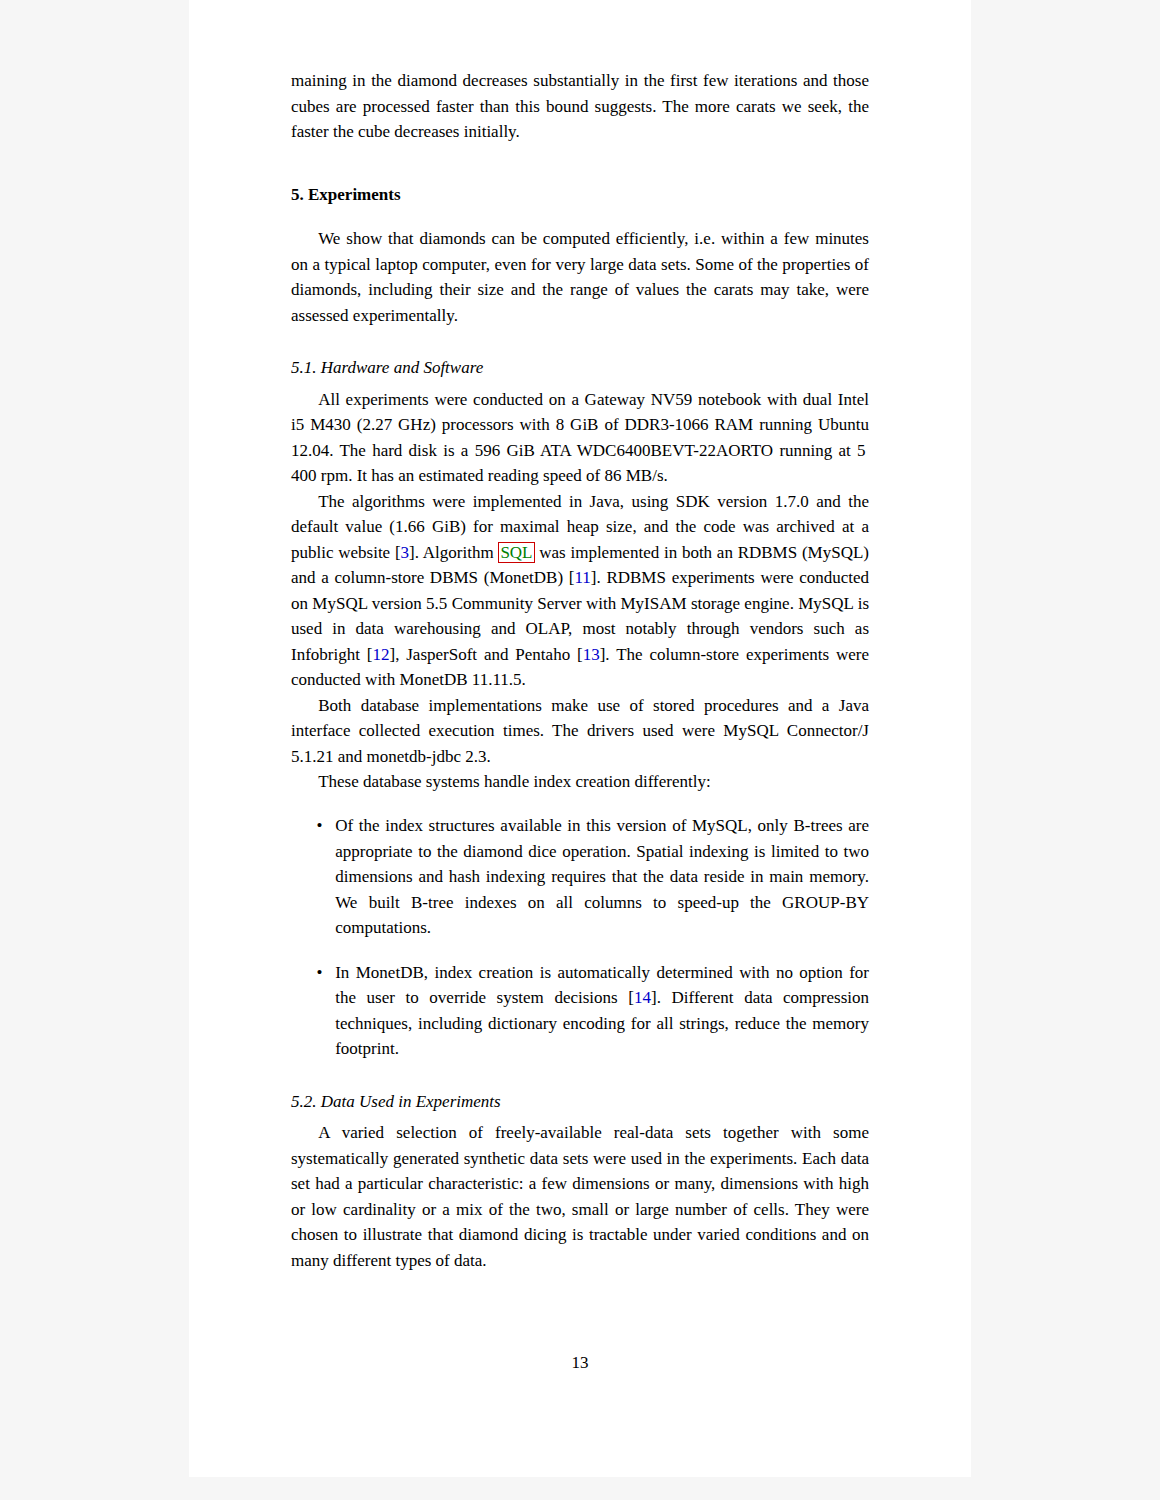maining in the diamond decreases substantially in the first few iterations and those cubes are processed faster than this bound suggests. The more carats we seek, the faster the cube decreases initially.
5. Experiments
We show that diamonds can be computed efficiently, i.e. within a few minutes on a typical laptop computer, even for very large data sets. Some of the properties of diamonds, including their size and the range of values the carats may take, were assessed experimentally.
5.1. Hardware and Software
All experiments were conducted on a Gateway NV59 notebook with dual Intel i5 M430 (2.27 GHz) processors with 8 GiB of DDR3-1066 RAM running Ubuntu 12.04. The hard disk is a 596 GiB ATA WDC6400BEVT-22AORTO running at 5 400 rpm. It has an estimated reading speed of 86 MB/s.
The algorithms were implemented in Java, using SDK version 1.7.0 and the default value (1.66 GiB) for maximal heap size, and the code was archived at a public website [3]. Algorithm SQL was implemented in both an RDBMS (MySQL) and a column-store DBMS (MonetDB) [11]. RDBMS experiments were conducted on MySQL version 5.5 Community Server with MyISAM storage engine. MySQL is used in data warehousing and OLAP, most notably through vendors such as Infobright [12], JasperSoft and Pentaho [13]. The column-store experiments were conducted with MonetDB 11.11.5.
Both database implementations make use of stored procedures and a Java interface collected execution times. The drivers used were MySQL Connector/J 5.1.21 and monetdb-jdbc 2.3.
These database systems handle index creation differently:
Of the index structures available in this version of MySQL, only B-trees are appropriate to the diamond dice operation. Spatial indexing is limited to two dimensions and hash indexing requires that the data reside in main memory. We built B-tree indexes on all columns to speed-up the GROUP-BY computations.
In MonetDB, index creation is automatically determined with no option for the user to override system decisions [14]. Different data compression techniques, including dictionary encoding for all strings, reduce the memory footprint.
5.2. Data Used in Experiments
A varied selection of freely-available real-data sets together with some systematically generated synthetic data sets were used in the experiments. Each data set had a particular characteristic: a few dimensions or many, dimensions with high or low cardinality or a mix of the two, small or large number of cells. They were chosen to illustrate that diamond dicing is tractable under varied conditions and on many different types of data.
13